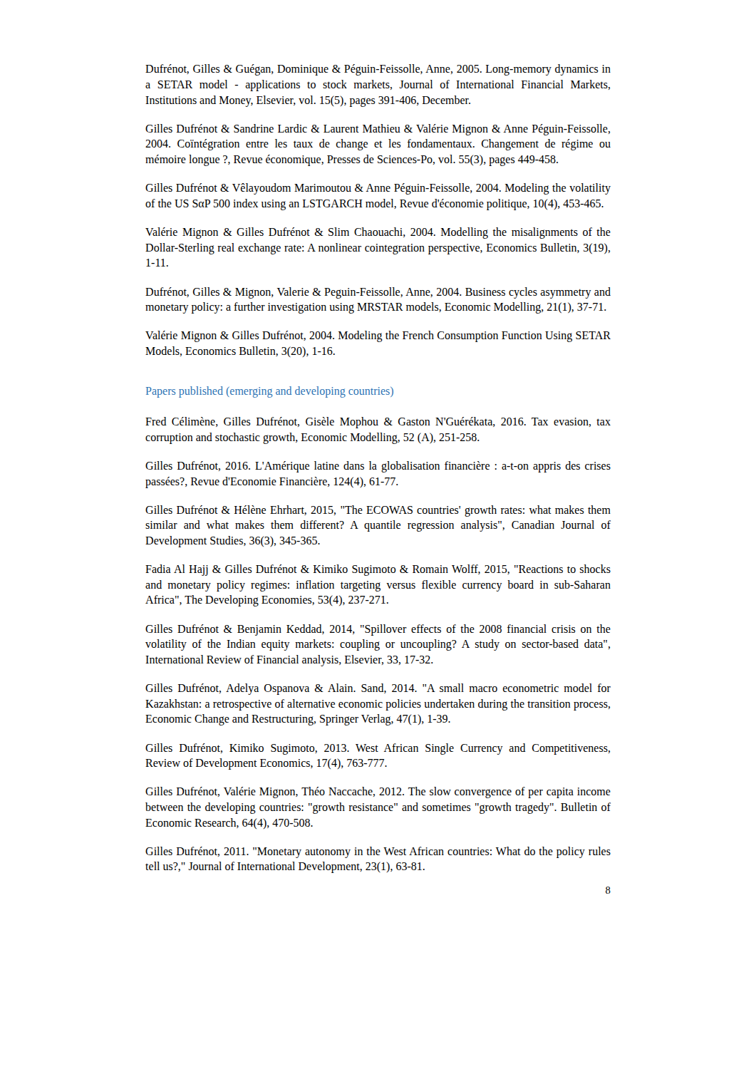Dufrénot, Gilles & Guégan, Dominique & Péguin-Feissolle, Anne, 2005. Long-memory dynamics in a SETAR model - applications to stock markets, Journal of International Financial Markets, Institutions and Money, Elsevier, vol. 15(5), pages 391-406, December.
Gilles Dufrénot & Sandrine Lardic & Laurent Mathieu & Valérie Mignon & Anne Péguin-Feissolle, 2004. Coïntégration entre les taux de change et les fondamentaux. Changement de régime ou mémoire longue ?, Revue économique, Presses de Sciences-Po, vol. 55(3), pages 449-458.
Gilles Dufrénot & Vêlayoudom Marimoutou & Anne Péguin-Feissolle, 2004. Modeling the volatility of the US SαP 500 index using an LSTGARCH model, Revue d'économie politique, 10(4), 453-465.
Valérie Mignon & Gilles Dufrénot & Slim Chaouachi, 2004. Modelling the misalignments of the Dollar-Sterling real exchange rate: A nonlinear cointegration perspective, Economics Bulletin, 3(19), 1-11.
Dufrénot, Gilles & Mignon, Valerie & Peguin-Feissolle, Anne, 2004. Business cycles asymmetry and monetary policy: a further investigation using MRSTAR models, Economic Modelling, 21(1), 37-71.
Valérie Mignon & Gilles Dufrénot, 2004. Modeling the French Consumption Function Using SETAR Models, Economics Bulletin, 3(20), 1-16.
Papers published (emerging and developing countries)
Fred Célimène, Gilles Dufrénot, Gisèle Mophou & Gaston N'Guérékata, 2016. Tax evasion, tax corruption and stochastic growth, Economic Modelling, 52 (A), 251-258.
Gilles Dufrénot, 2016. L'Amérique latine dans la globalisation financière : a-t-on appris des crises passées?, Revue d'Economie Financière, 124(4), 61-77.
Gilles Dufrénot & Hélène Ehrhart, 2015, "The ECOWAS countries' growth rates: what makes them similar and what makes them different? A quantile regression analysis", Canadian Journal of Development Studies, 36(3), 345-365.
Fadia Al Hajj & Gilles Dufrénot & Kimiko Sugimoto & Romain Wolff, 2015, "Reactions to shocks and monetary policy regimes: inflation targeting versus flexible currency board in sub-Saharan Africa", The Developing Economies, 53(4), 237-271.
Gilles Dufrénot & Benjamin Keddad, 2014, "Spillover effects of the 2008 financial crisis on the volatility of the Indian equity markets: coupling or uncoupling? A study on sector-based data", International Review of Financial analysis, Elsevier, 33, 17-32.
Gilles Dufrénot, Adelya Ospanova & Alain. Sand, 2014. "A small macro econometric model for Kazakhstan: a retrospective of alternative economic policies undertaken during the transition process, Economic Change and Restructuring, Springer Verlag, 47(1), 1-39.
Gilles Dufrénot, Kimiko Sugimoto, 2013. West African Single Currency and Competitiveness, Review of Development Economics, 17(4), 763-777.
Gilles Dufrénot, Valérie Mignon, Théo Naccache, 2012. The slow convergence of per capita income between the developing countries: "growth resistance" and sometimes "growth tragedy". Bulletin of Economic Research, 64(4), 470-508.
Gilles Dufrénot, 2011. "Monetary autonomy in the West African countries: What do the policy rules tell us?," Journal of International Development, 23(1), 63-81.
8